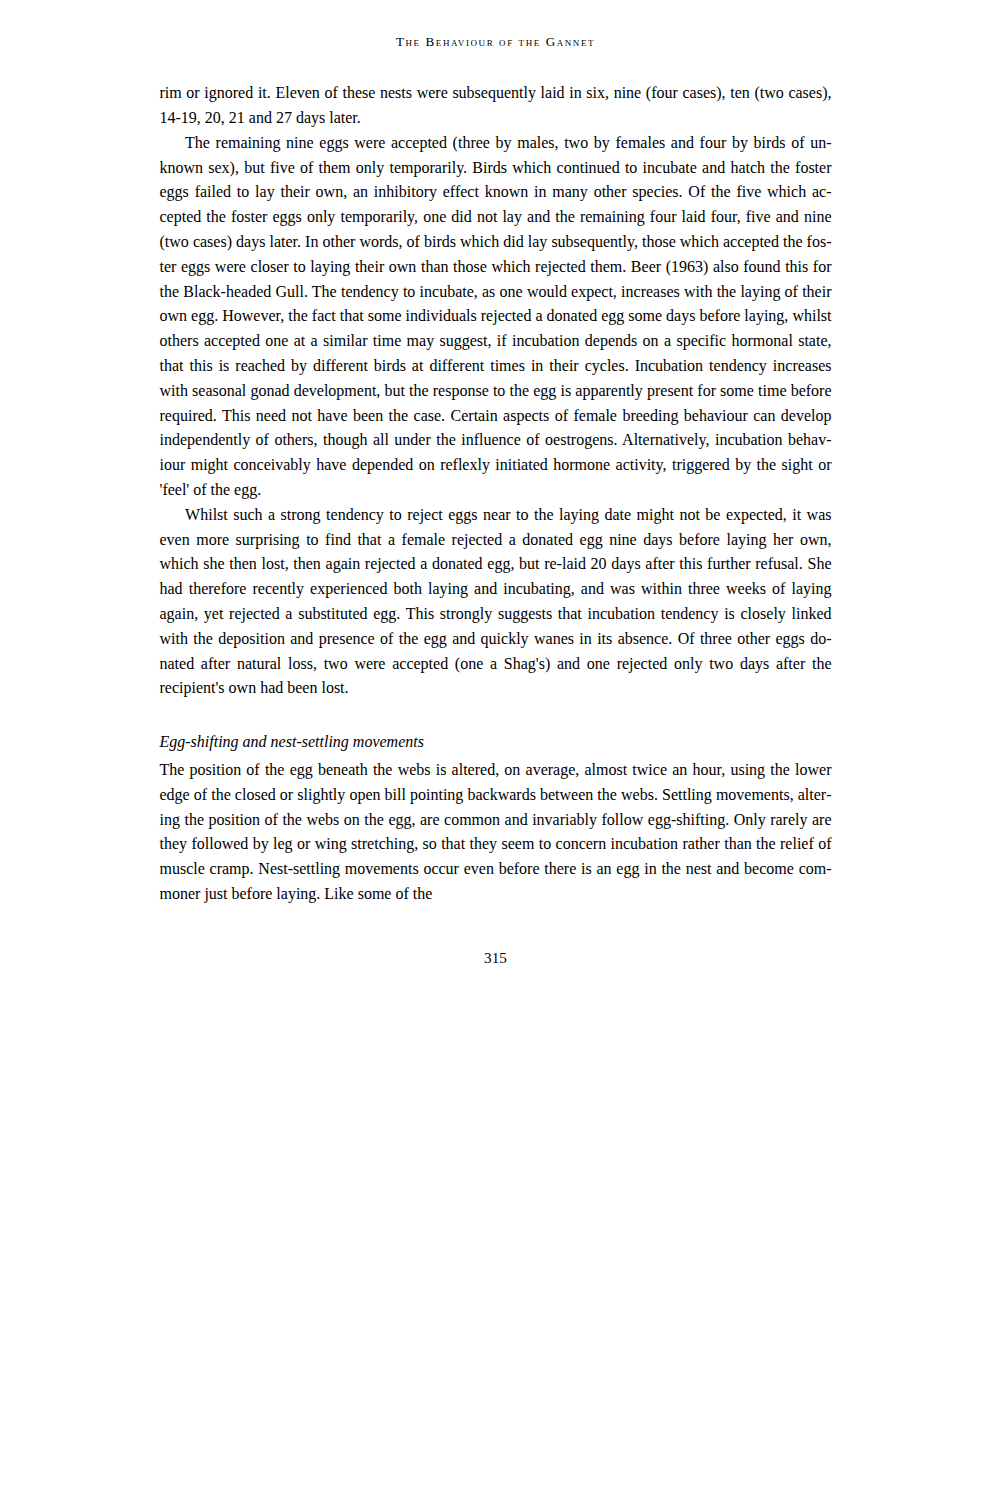The Behaviour of the Gannet
rim or ignored it. Eleven of these nests were subsequently laid in six, nine (four cases), ten (two cases), 14-19, 20, 21 and 27 days later.
The remaining nine eggs were accepted (three by males, two by females and four by birds of unknown sex), but five of them only temporarily. Birds which continued to incubate and hatch the foster eggs failed to lay their own, an inhibitory effect known in many other species. Of the five which accepted the foster eggs only temporarily, one did not lay and the remaining four laid four, five and nine (two cases) days later. In other words, of birds which did lay subsequently, those which accepted the foster eggs were closer to laying their own than those which rejected them. Beer (1963) also found this for the Black-headed Gull. The tendency to incubate, as one would expect, increases with the laying of their own egg. However, the fact that some individuals rejected a donated egg some days before laying, whilst others accepted one at a similar time may suggest, if incubation depends on a specific hormonal state, that this is reached by different birds at different times in their cycles. Incubation tendency increases with seasonal gonad development, but the response to the egg is apparently present for some time before required. This need not have been the case. Certain aspects of female breeding behaviour can develop independently of others, though all under the influence of oestrogens. Alternatively, incubation behaviour might conceivably have depended on reflexly initiated hormone activity, triggered by the sight or 'feel' of the egg.
Whilst such a strong tendency to reject eggs near to the laying date might not be expected, it was even more surprising to find that a female rejected a donated egg nine days before laying her own, which she then lost, then again rejected a donated egg, but re-laid 20 days after this further refusal. She had therefore recently experienced both laying and incubating, and was within three weeks of laying again, yet rejected a substituted egg. This strongly suggests that incubation tendency is closely linked with the deposition and presence of the egg and quickly wanes in its absence. Of three other eggs donated after natural loss, two were accepted (one a Shag's) and one rejected only two days after the recipient's own had been lost.
Egg-shifting and nest-settling movements
The position of the egg beneath the webs is altered, on average, almost twice an hour, using the lower edge of the closed or slightly open bill pointing backwards between the webs. Settling movements, altering the position of the webs on the egg, are common and invariably follow egg-shifting. Only rarely are they followed by leg or wing stretching, so that they seem to concern incubation rather than the relief of muscle cramp. Nest-settling movements occur even before there is an egg in the nest and become commoner just before laying. Like some of the
315